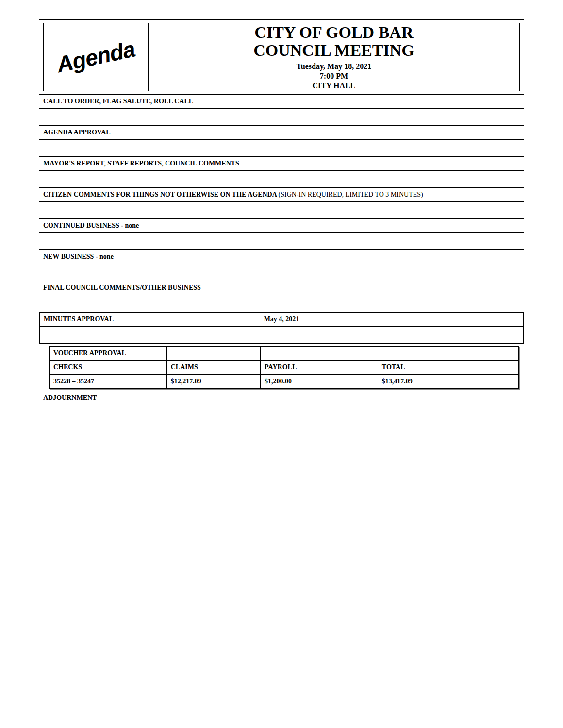| / Agenda / CITY OF GOLD BAR COUNCIL MEETING Tuesday, May 18, 2021 7:00 PM CITY HALL / |
| CALL TO ORDER, FLAG SALUTE, ROLL CALL |
| AGENDA APPROVAL |
| MAYOR'S REPORT, STAFF REPORTS, COUNCIL COMMENTS |
| CITIZEN COMMENTS FOR THINGS NOT OTHERWISE ON THE AGENDA (SIGN-IN REQUIRED, LIMITED TO 3 MINUTES) |
| CONTINUED BUSINESS - none |
| NEW BUSINESS - none |
| FINAL COUNCIL COMMENTS/OTHER BUSINESS |
| / MINUTES APPROVAL / May 4, 2021 / / |
| / VOUCHER APPROVAL / / / / / CHECKS / CLAIMS / PAYROLL / TOTAL / / 35228 – 35247 / $12,217.09 / $1,200.00 / $13,417.09 / |
| ADJOURNMENT |